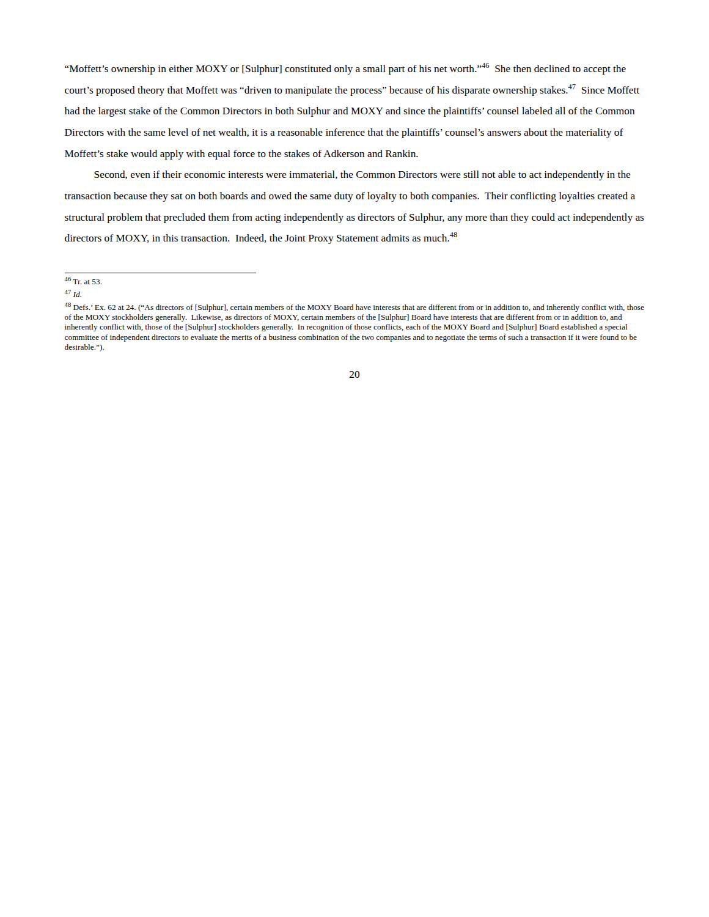“Moffett’s ownership in either MOXY or [Sulphur] constituted only a small part of his net worth.”46 She then declined to accept the court’s proposed theory that Moffett was “driven to manipulate the process” because of his disparate ownership stakes.47 Since Moffett had the largest stake of the Common Directors in both Sulphur and MOXY and since the plaintiffs’ counsel labeled all of the Common Directors with the same level of net wealth, it is a reasonable inference that the plaintiffs’ counsel’s answers about the materiality of Moffett’s stake would apply with equal force to the stakes of Adkerson and Rankin.
Second, even if their economic interests were immaterial, the Common Directors were still not able to act independently in the transaction because they sat on both boards and owed the same duty of loyalty to both companies. Their conflicting loyalties created a structural problem that precluded them from acting independently as directors of Sulphur, any more than they could act independently as directors of MOXY, in this transaction. Indeed, the Joint Proxy Statement admits as much.48
46 Tr. at 53.
47 Id.
48 Defs.’ Ex. 62 at 24. (“As directors of [Sulphur], certain members of the MOXY Board have interests that are different from or in addition to, and inherently conflict with, those of the MOXY stockholders generally. Likewise, as directors of MOXY, certain members of the [Sulphur] Board have interests that are different from or in addition to, and inherently conflict with, those of the [Sulphur] stockholders generally. In recognition of those conflicts, each of the MOXY Board and [Sulphur] Board established a special committee of independent directors to evaluate the merits of a business combination of the two companies and to negotiate the terms of such a transaction if it were found to be desirable.”).
20